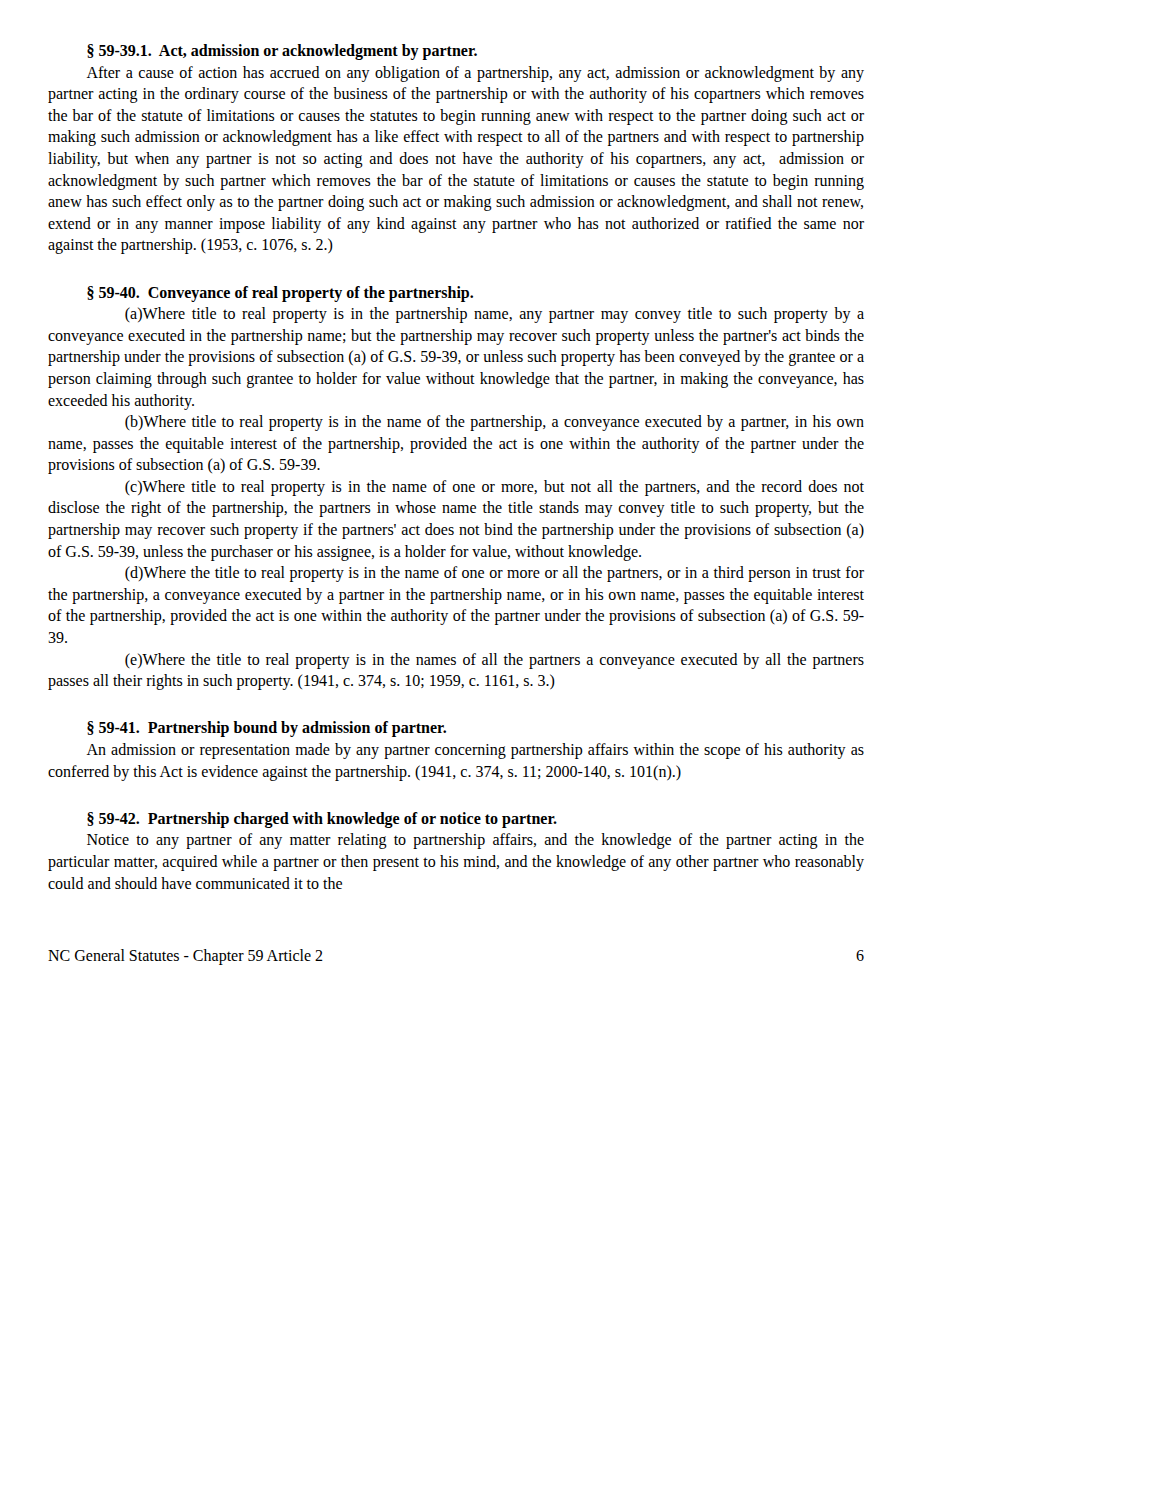§ 59-39.1. Act, admission or acknowledgment by partner.
After a cause of action has accrued on any obligation of a partnership, any act, admission or acknowledgment by any partner acting in the ordinary course of the business of the partnership or with the authority of his copartners which removes the bar of the statute of limitations or causes the statutes to begin running anew with respect to the partner doing such act or making such admission or acknowledgment has a like effect with respect to all of the partners and with respect to partnership liability, but when any partner is not so acting and does not have the authority of his copartners, any act, admission or acknowledgment by such partner which removes the bar of the statute of limitations or causes the statute to begin running anew has such effect only as to the partner doing such act or making such admission or acknowledgment, and shall not renew, extend or in any manner impose liability of any kind against any partner who has not authorized or ratified the same nor against the partnership. (1953, c. 1076, s. 2.)
§ 59-40. Conveyance of real property of the partnership.
(a) Where title to real property is in the partnership name, any partner may convey title to such property by a conveyance executed in the partnership name; but the partnership may recover such property unless the partner's act binds the partnership under the provisions of subsection (a) of G.S. 59-39, or unless such property has been conveyed by the grantee or a person claiming through such grantee to holder for value without knowledge that the partner, in making the conveyance, has exceeded his authority.
(b) Where title to real property is in the name of the partnership, a conveyance executed by a partner, in his own name, passes the equitable interest of the partnership, provided the act is one within the authority of the partner under the provisions of subsection (a) of G.S. 59-39.
(c) Where title to real property is in the name of one or more, but not all the partners, and the record does not disclose the right of the partnership, the partners in whose name the title stands may convey title to such property, but the partnership may recover such property if the partners' act does not bind the partnership under the provisions of subsection (a) of G.S. 59-39, unless the purchaser or his assignee, is a holder for value, without knowledge.
(d) Where the title to real property is in the name of one or more or all the partners, or in a third person in trust for the partnership, a conveyance executed by a partner in the partnership name, or in his own name, passes the equitable interest of the partnership, provided the act is one within the authority of the partner under the provisions of subsection (a) of G.S. 59-39.
(e) Where the title to real property is in the names of all the partners a conveyance executed by all the partners passes all their rights in such property. (1941, c. 374, s. 10; 1959, c. 1161, s. 3.)
§ 59-41. Partnership bound by admission of partner.
An admission or representation made by any partner concerning partnership affairs within the scope of his authority as conferred by this Act is evidence against the partnership. (1941, c. 374, s. 11; 2000-140, s. 101(n).)
§ 59-42. Partnership charged with knowledge of or notice to partner.
Notice to any partner of any matter relating to partnership affairs, and the knowledge of the partner acting in the particular matter, acquired while a partner or then present to his mind, and the knowledge of any other partner who reasonably could and should have communicated it to the
NC General Statutes - Chapter 59 Article 2 6